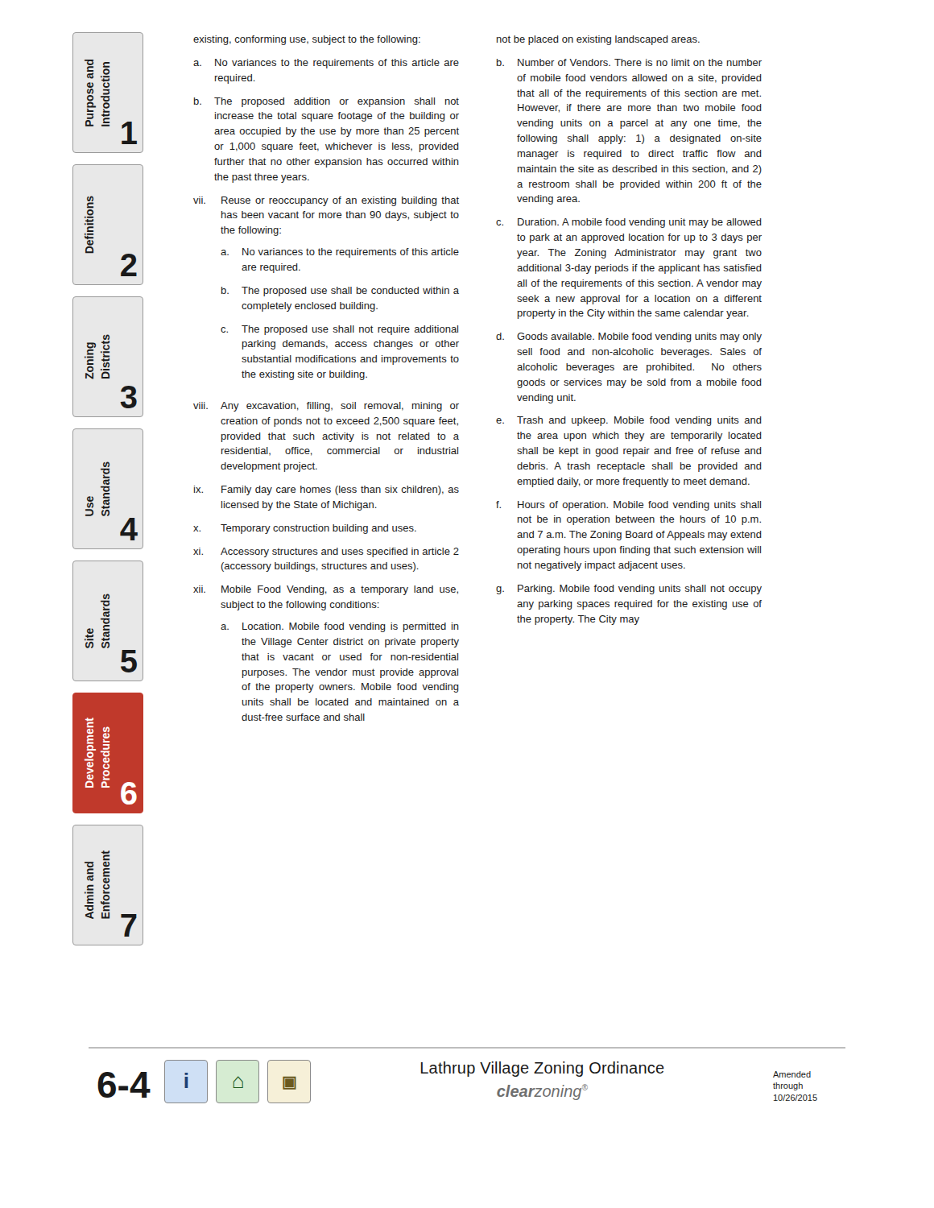Purpose and
Introduction 1
Definitions 2
Zoning
Districts 3
Use
Standards 4
Site
Standards 5
Development
Procedures 6
Admin and
Enforcement 7
existing, conforming use, subject to the following:
a. No variances to the requirements of this article are required.
b. The proposed addition or expansion shall not increase the total square footage of the building or area occupied by the use by more than 25 percent or 1,000 square feet, whichever is less, provided further that no other expansion has occurred within the past three years.
vii. Reuse or reoccupancy of an existing building that has been vacant for more than 90 days, subject to the following:
a. No variances to the requirements of this article are required.
b. The proposed use shall be conducted within a completely enclosed building.
c. The proposed use shall not require additional parking demands, access changes or other substantial modifications and improvements to the existing site or building.
viii. Any excavation, filling, soil removal, mining or creation of ponds not to exceed 2,500 square feet, provided that such activity is not related to a residential, office, commercial or industrial development project.
ix. Family day care homes (less than six children), as licensed by the State of Michigan.
x. Temporary construction building and uses.
xi. Accessory structures and uses specified in article 2 (accessory buildings, structures and uses).
xii. Mobile Food Vending, as a temporary land use, subject to the following conditions:
a. Location. Mobile food vending is permitted in the Village Center district on private property that is vacant or used for non-residential purposes. The vendor must provide approval of the property owners. Mobile food vending units shall be located and maintained on a dust-free surface and shall
not be placed on existing landscaped areas.
b. Number of Vendors. There is no limit on the number of mobile food vendors allowed on a site, provided that all of the requirements of this section are met. However, if there are more than two mobile food vending units on a parcel at any one time, the following shall apply: 1) a designated on-site manager is required to direct traffic flow and maintain the site as described in this section, and 2) a restroom shall be provided within 200 ft of the vending area.
c. Duration. A mobile food vending unit may be allowed to park at an approved location for up to 3 days per year. The Zoning Administrator may grant two additional 3-day periods if the applicant has satisfied all of the requirements of this section. A vendor may seek a new approval for a location on a different property in the City within the same calendar year.
d. Goods available. Mobile food vending units may only sell food and non-alcoholic beverages. Sales of alcoholic beverages are prohibited. No others goods or services may be sold from a mobile food vending unit.
e. Trash and upkeep. Mobile food vending units and the area upon which they are temporarily located shall be kept in good repair and free of refuse and debris. A trash receptacle shall be provided and emptied daily, or more frequently to meet demand.
f. Hours of operation. Mobile food vending units shall not be in operation between the hours of 10 p.m. and 7 a.m. The Zoning Board of Appeals may extend operating hours upon finding that such extension will not negatively impact adjacent uses.
g. Parking. Mobile food vending units shall not occupy any parking spaces required for the existing use of the property. The City may
6-4
i
⌂
▣
Lathrup Village Zoning Ordinance
clearzoning®
Amended
through
10/26/2015